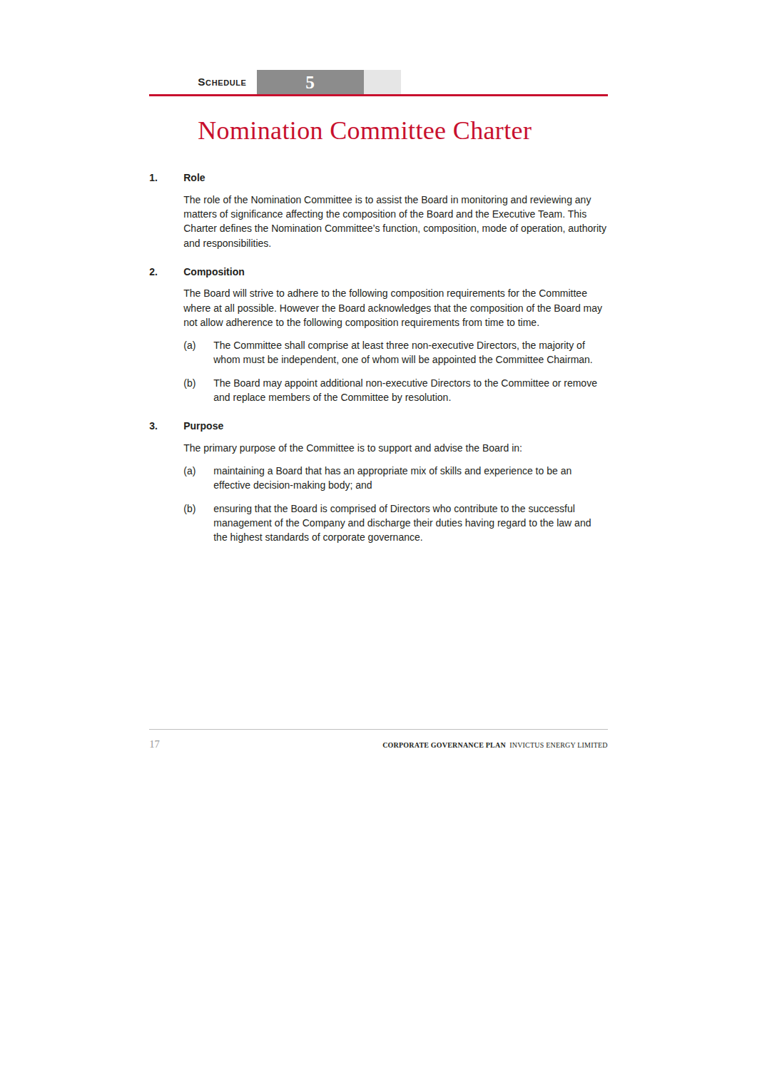Schedule
5
Nomination Committee Charter
1.
Role
The role of the Nomination Committee is to assist the Board in monitoring and reviewing any matters of significance affecting the composition of the Board and the Executive Team. This Charter defines the Nomination Committee’s function, composition, mode of operation, authority and responsibilities.
2.
Composition
The Board will strive to adhere to the following composition requirements for the Committee where at all possible. However the Board acknowledges that the composition of the Board may not allow adherence to the following composition requirements from time to time.
(a) The Committee shall comprise at least three non-executive Directors, the majority of whom must be independent, one of whom will be appointed the Committee Chairman.
(b) The Board may appoint additional non-executive Directors to the Committee or remove and replace members of the Committee by resolution.
3.
Purpose
The primary purpose of the Committee is to support and advise the Board in:
(a) maintaining a Board that has an appropriate mix of skills and experience to be an effective decision-making body; and
(b) ensuring that the Board is comprised of Directors who contribute to the successful management of the Company and discharge their duties having regard to the law and the highest standards of corporate governance.
17
CORPORATE GOVERNANCE PLAN INVICTUS ENERGY LIMITED